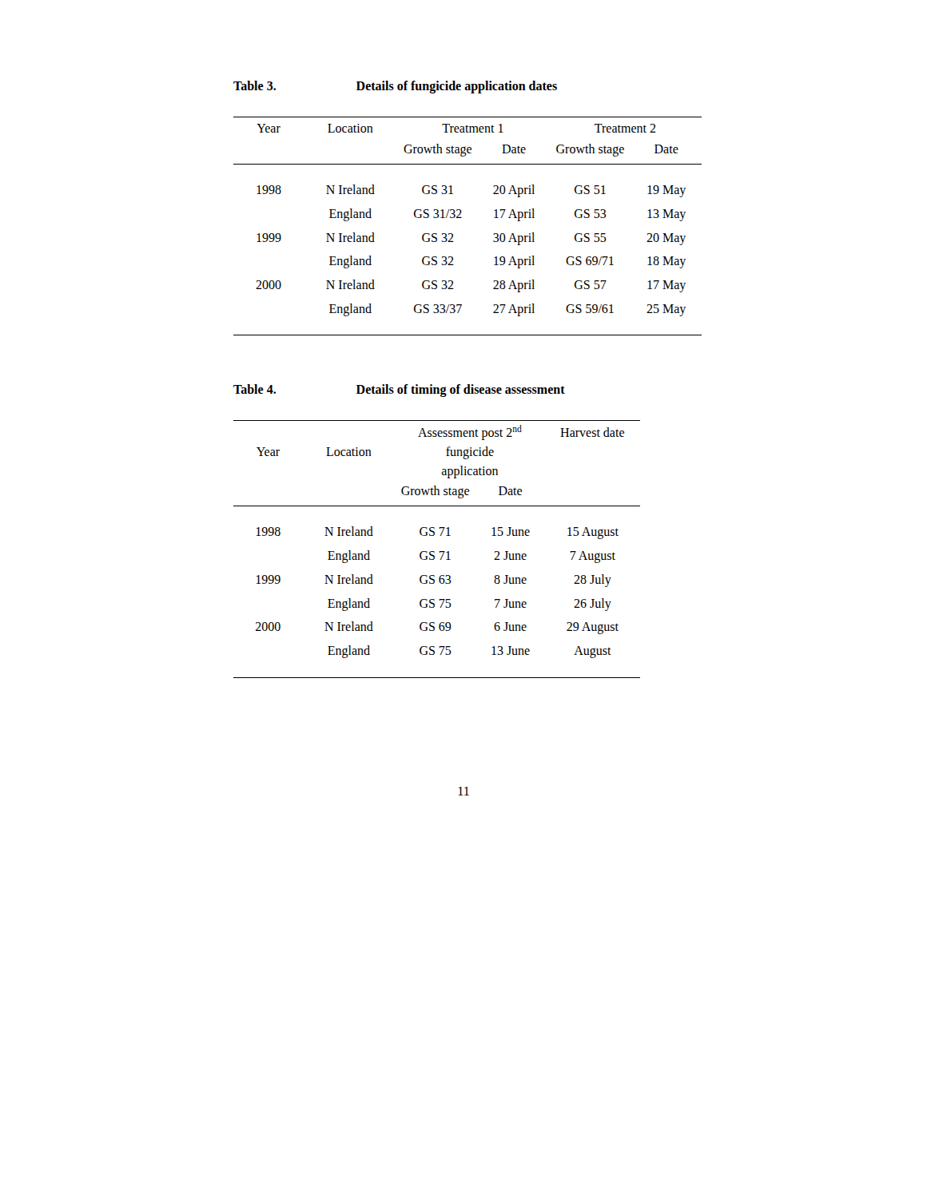Table 3. Details of fungicide application dates
| Year | Location | Treatment 1 | Treatment 2 |
| | | Growth stage | Date | Growth stage | Date |
| 1998 | N Ireland | GS 31 | 20 April | GS 51 | 19 May |
| | England | GS 31/32 | 17 April | GS 53 | 13 May |
| 1999 | N Ireland | GS 32 | 30 April | GS 55 | 20 May |
| | England | GS 32 | 19 April | GS 69/71 | 18 May |
| 2000 | N Ireland | GS 32 | 28 April | GS 57 | 17 May |
| | England | GS 33/37 | 27 April | GS 59/61 | 25 May |
Table 4. Details of timing of disease assessment
| Year | Location | Assessment post 2 nd fungicide | Harvest date |
| | | application | |
| | | Growth stage | Date | |
| 1998 | N Ireland | GS 71 | 15 June | 15 August |
| | England | GS 71 | 2 June | 7 August |
| 1999 | N Ireland | GS 63 | 8 June | 28 July |
| | England | GS 75 | 7 June | 26 July |
| 2000 | N Ireland | GS 69 | 6 June | 29 August |
| | England | GS 75 | 13 June | August |
11